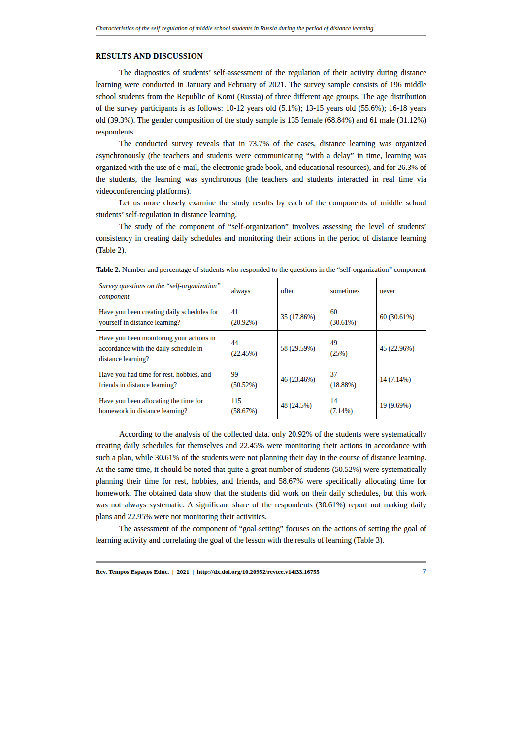Characteristics of the self-regulation of middle school students in Russia during the period of distance learning
RESULTS AND DISCUSSION
The diagnostics of students’ self-assessment of the regulation of their activity during distance learning were conducted in January and February of 2021. The survey sample consists of 196 middle school students from the Republic of Komi (Russia) of three different age groups. The age distribution of the survey participants is as follows: 10-12 years old (5.1%); 13-15 years old (55.6%); 16-18 years old (39.3%). The gender composition of the study sample is 135 female (68.84%) and 61 male (31.12%) respondents.
The conducted survey reveals that in 73.7% of the cases, distance learning was organized asynchronously (the teachers and students were communicating “with a delay” in time, learning was organized with the use of e-mail, the electronic grade book, and educational resources), and for 26.3% of the students, the learning was synchronous (the teachers and students interacted in real time via videoconferencing platforms).
Let us more closely examine the study results by each of the components of middle school students’ self-regulation in distance learning.
The study of the component of “self-organization” involves assessing the level of students’ consistency in creating daily schedules and monitoring their actions in the period of distance learning (Table 2).
Table 2. Number and percentage of students who responded to the questions in the “self-organization” component
| Survey questions on the “self-organization” component | always | often | sometimes | never |
| --- | --- | --- | --- | --- |
| Have you been creating daily schedules for yourself in distance learning? | 41 (20.92%) | 35 (17.86%) | 60 (30.61%) | 60 (30.61%) |
| Have you been monitoring your actions in accordance with the daily schedule in distance learning? | 44 (22.45%) | 58 (29.59%) | 49 (25%) | 45 (22.96%) |
| Have you had time for rest, hobbies, and friends in distance learning? | 99 (50.52%) | 46 (23.46%) | 37 (18.88%) | 14 (7.14%) |
| Have you been allocating the time for homework in distance learning? | 115 (58.67%) | 48 (24.5%) | 14 (7.14%) | 19 (9.69%) |
According to the analysis of the collected data, only 20.92% of the students were systematically creating daily schedules for themselves and 22.45% were monitoring their actions in accordance with such a plan, while 30.61% of the students were not planning their day in the course of distance learning. At the same time, it should be noted that quite a great number of students (50.52%) were systematically planning their time for rest, hobbies, and friends, and 58.67% were specifically allocating time for homework. The obtained data show that the students did work on their daily schedules, but this work was not always systematic. A significant share of the respondents (30.61%) report not making daily plans and 22.95% were not monitoring their activities.
The assessment of the component of “goal-setting” focuses on the actions of setting the goal of learning activity and correlating the goal of the lesson with the results of learning (Table 3).
Rev. Tempos Espaços Educ. | 2021 | http://dx.doi.org/10.20952/revtee.v14i33.16755 7